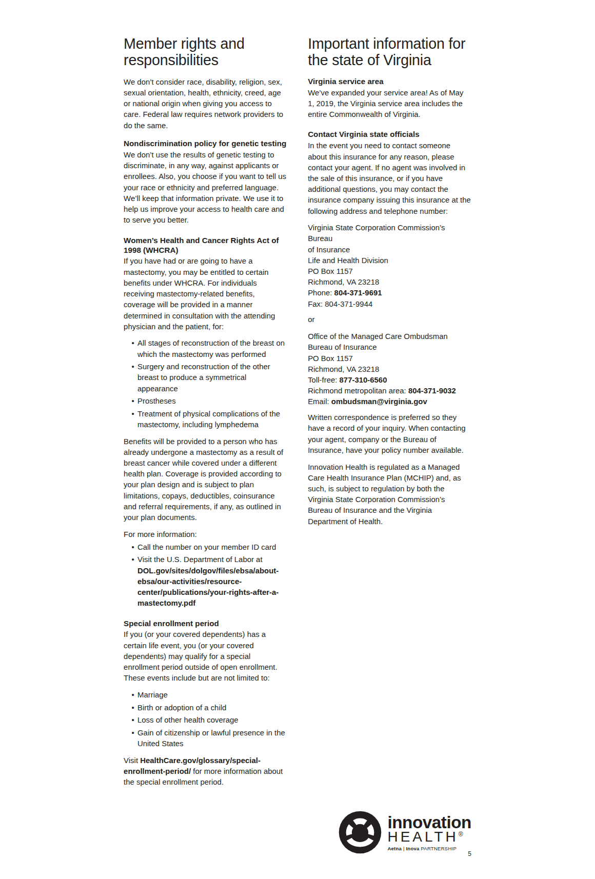Member rights and responsibilities
We don’t consider race, disability, religion, sex, sexual orientation, health, ethnicity, creed, age or national origin when giving you access to care. Federal law requires network providers to do the same.
Nondiscrimination policy for genetic testing
We don’t use the results of genetic testing to discriminate, in any way, against applicants or enrollees. Also, you choose if you want to tell us your race or ethnicity and preferred language. We’ll keep that information private. We use it to help us improve your access to health care and to serve you better.
Women’s Health and Cancer Rights Act of 1998 (WHCRA)
If you have had or are going to have a mastectomy, you may be entitled to certain benefits under WHCRA. For individuals receiving mastectomy-related benefits, coverage will be provided in a manner determined in consultation with the attending physician and the patient, for:
All stages of reconstruction of the breast on which the mastectomy was performed
Surgery and reconstruction of the other breast to produce a symmetrical appearance
Prostheses
Treatment of physical complications of the mastectomy, including lymphedema
Benefits will be provided to a person who has already undergone a mastectomy as a result of breast cancer while covered under a different health plan. Coverage is provided according to your plan design and is subject to plan limitations, copays, deductibles, coinsurance and referral requirements, if any, as outlined in your plan documents.
For more information:
Call the number on your member ID card
Visit the U.S. Department of Labor at DOL.gov/sites/dolgov/files/ebsa/about-ebsa/our-activities/resource-center/publications/your-rights-after-a-mastectomy.pdf
Special enrollment period
If you (or your covered dependents) has a certain life event, you (or your covered dependents) may qualify for a special enrollment period outside of open enrollment. These events include but are not limited to:
Marriage
Birth or adoption of a child
Loss of other health coverage
Gain of citizenship or lawful presence in the United States
Visit HealthCare.gov/glossary/special-enrollment-period/ for more information about the special enrollment period.
Important information for the state of Virginia
Virginia service area
We’ve expanded your service area! As of May 1, 2019, the Virginia service area includes the entire Commonwealth of Virginia.
Contact Virginia state officials
In the event you need to contact someone about this insurance for any reason, please contact your agent. If no agent was involved in the sale of this insurance, or if you have additional questions, you may contact the insurance company issuing this insurance at the following address and telephone number:
Virginia State Corporation Commission’s Bureau
of Insurance
Life and Health Division
PO Box 1157
Richmond, VA 23218
Phone: 804-371-9691
Fax: 804-371-9944
or
Office of the Managed Care Ombudsman
Bureau of Insurance
PO Box 1157
Richmond, VA 23218
Toll-free: 877-310-6560
Richmond metropolitan area: 804-371-9032
Email: ombudsman@virginia.gov
Written correspondence is preferred so they have a record of your inquiry. When contacting your agent, company or the Bureau of Insurance, have your policy number available.
Innovation Health is regulated as a Managed Care Health Insurance Plan (MCHIP) and, as such, is subject to regulation by both the Virginia State Corporation Commission’s Bureau of Insurance and the Virginia Department of Health.
innovation HEALTH® Aetna | Inova PARTNERSHIP
5